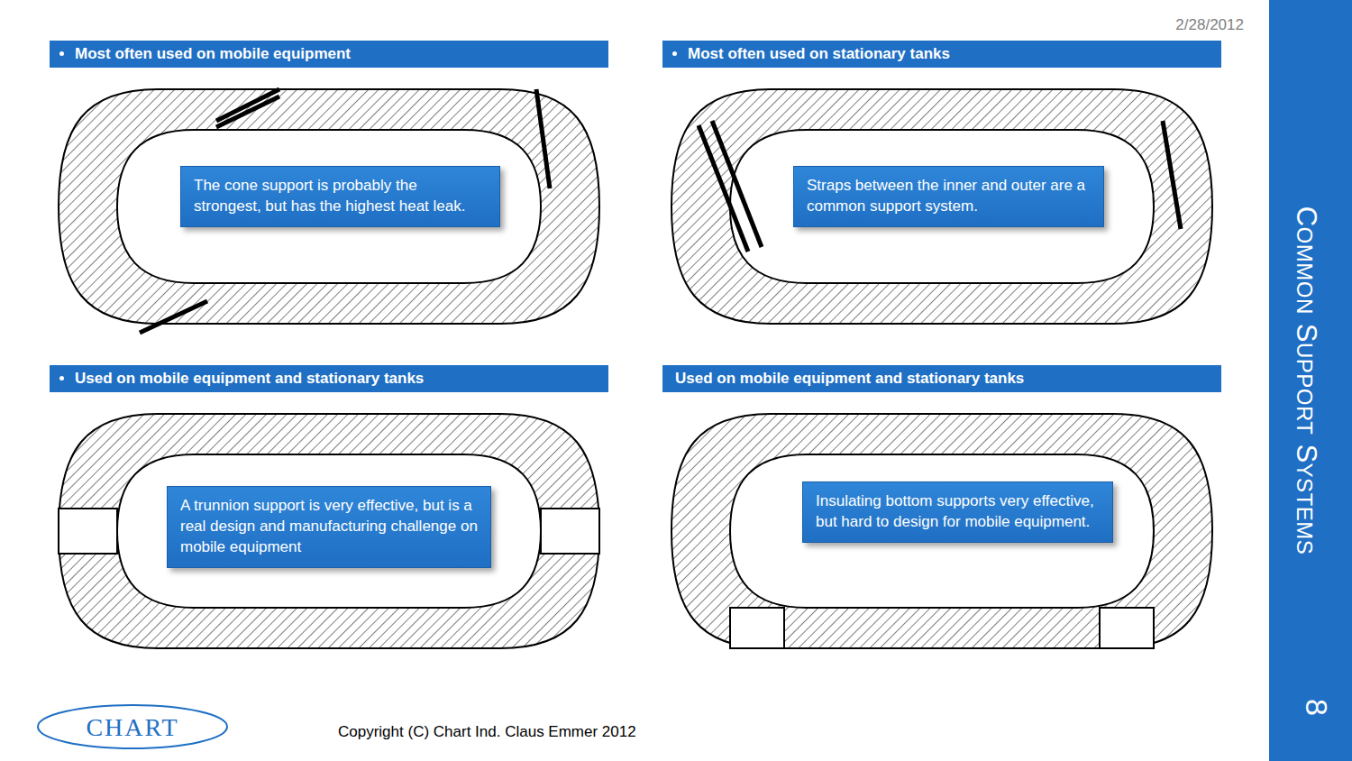2/28/2012
Most often used on mobile equipment
The cone support is probably the strongest, but has the highest heat leak.
Most often used on stationary tanks
Straps between the inner and outer are a common support system.
Used on mobile equipment and stationary tanks
A trunnion support is very effective, but is a real design and manufacturing challenge on mobile equipment
Used on mobile equipment and stationary tanks
Insulating bottom supports very effective, but hard to design for mobile equipment.
CHART
Copyright (C) Chart Ind. Claus Emmer 2012
Common Support Systems
8